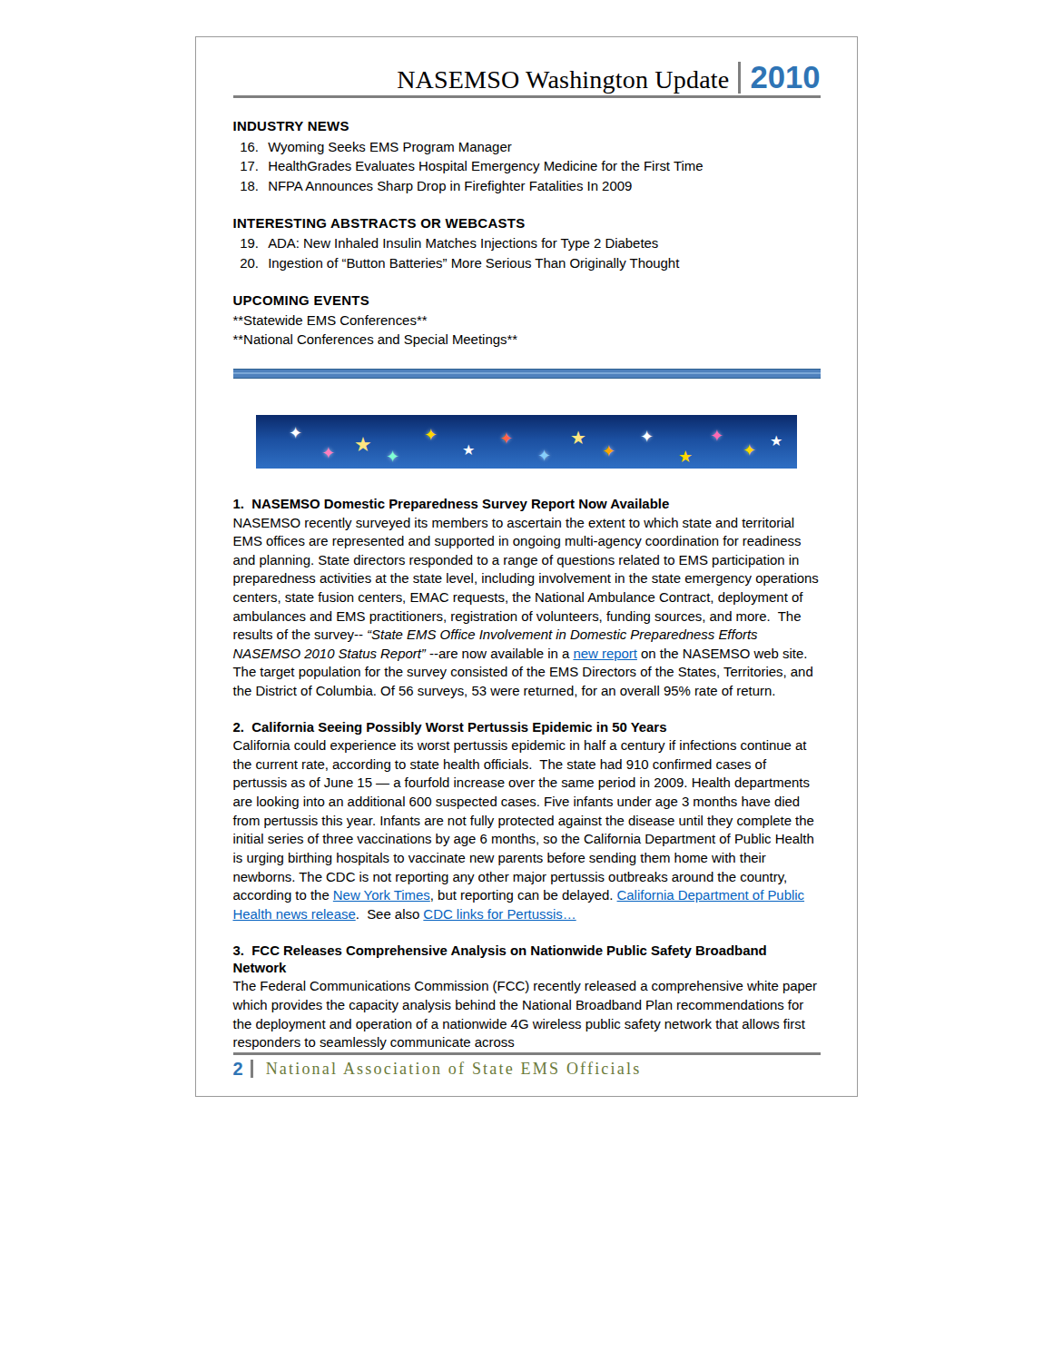NASEMSO Washington Update
2010
INDUSTRY NEWS
Wyoming Seeks EMS Program Manager
HealthGrades Evaluates Hospital Emergency Medicine for the First Time
NFPA Announces Sharp Drop in Firefighter Fatalities In 2009
INTERESTING ABSTRACTS OR WEBCASTS
ADA: New Inhaled Insulin Matches Injections for Type 2 Diabetes
Ingestion of “Button Batteries” More Serious Than Originally Thought
UPCOMING EVENTS
**Statewide EMS Conferences**
**National Conferences and Special Meetings**
✦ ✦ ★ ✦ ✦ ★ ✦ ✦ ★ ✦ ✦ ★ ✦ ✦ ★
1. NASEMSO Domestic Preparedness Survey Report Now Available
NASEMSO recently surveyed its members to ascertain the extent to which state and territorial EMS offices are represented and supported in ongoing multi-agency coordination for readiness and planning. State directors responded to a range of questions related to EMS participation in preparedness activities at the state level, including involvement in the state emergency operations centers, state fusion centers, EMAC requests, the National Ambulance Contract, deployment of ambulances and EMS practitioners, registration of volunteers, funding sources, and more. The results of the survey-- “State EMS Office Involvement in Domestic Preparedness Efforts NASEMSO 2010 Status Report” --are now available in a new report on the NASEMSO web site. The target population for the survey consisted of the EMS Directors of the States, Territories, and the District of Columbia. Of 56 surveys, 53 were returned, for an overall 95% rate of return.
2. California Seeing Possibly Worst Pertussis Epidemic in 50 Years
California could experience its worst pertussis epidemic in half a century if infections continue at the current rate, according to state health officials. The state had 910 confirmed cases of pertussis as of June 15 — a fourfold increase over the same period in 2009. Health departments are looking into an additional 600 suspected cases. Five infants under age 3 months have died from pertussis this year. Infants are not fully protected against the disease until they complete the initial series of three vaccinations by age 6 months, so the California Department of Public Health is urging birthing hospitals to vaccinate new parents before sending them home with their newborns. The CDC is not reporting any other major pertussis outbreaks around the country, according to the New York Times, but reporting can be delayed. California Department of Public Health news release. See also CDC links for Pertussis…
3. FCC Releases Comprehensive Analysis on Nationwide Public Safety Broadband Network
The Federal Communications Commission (FCC) recently released a comprehensive white paper which provides the capacity analysis behind the National Broadband Plan recommendations for the deployment and operation of a nationwide 4G wireless public safety network that allows first responders to seamlessly communicate across
2
National Association of State EMS Officials